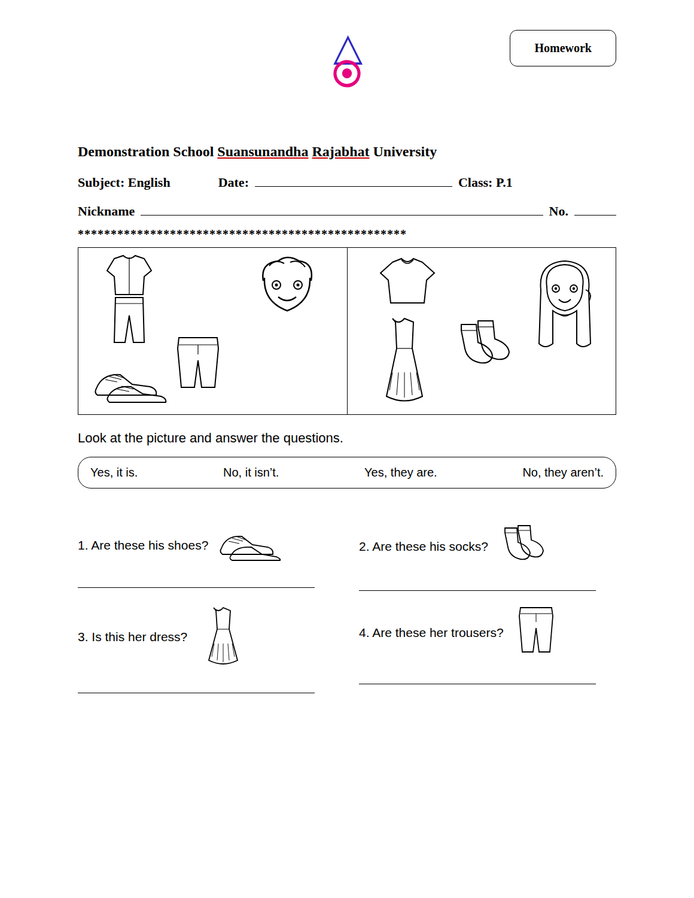Homework
△
⦿
Demonstration School Suansunandha Rajabhat University
Subject: English Date: Class: P.1
Nickname No.
**************************************************
Look at the picture and answer the questions.
Yes, it is. No, it isn’t. Yes, they are. No, they aren’t.
1. Are these his shoes?
2. Are these his socks?
3. Is this her dress?
4. Are these her trousers?